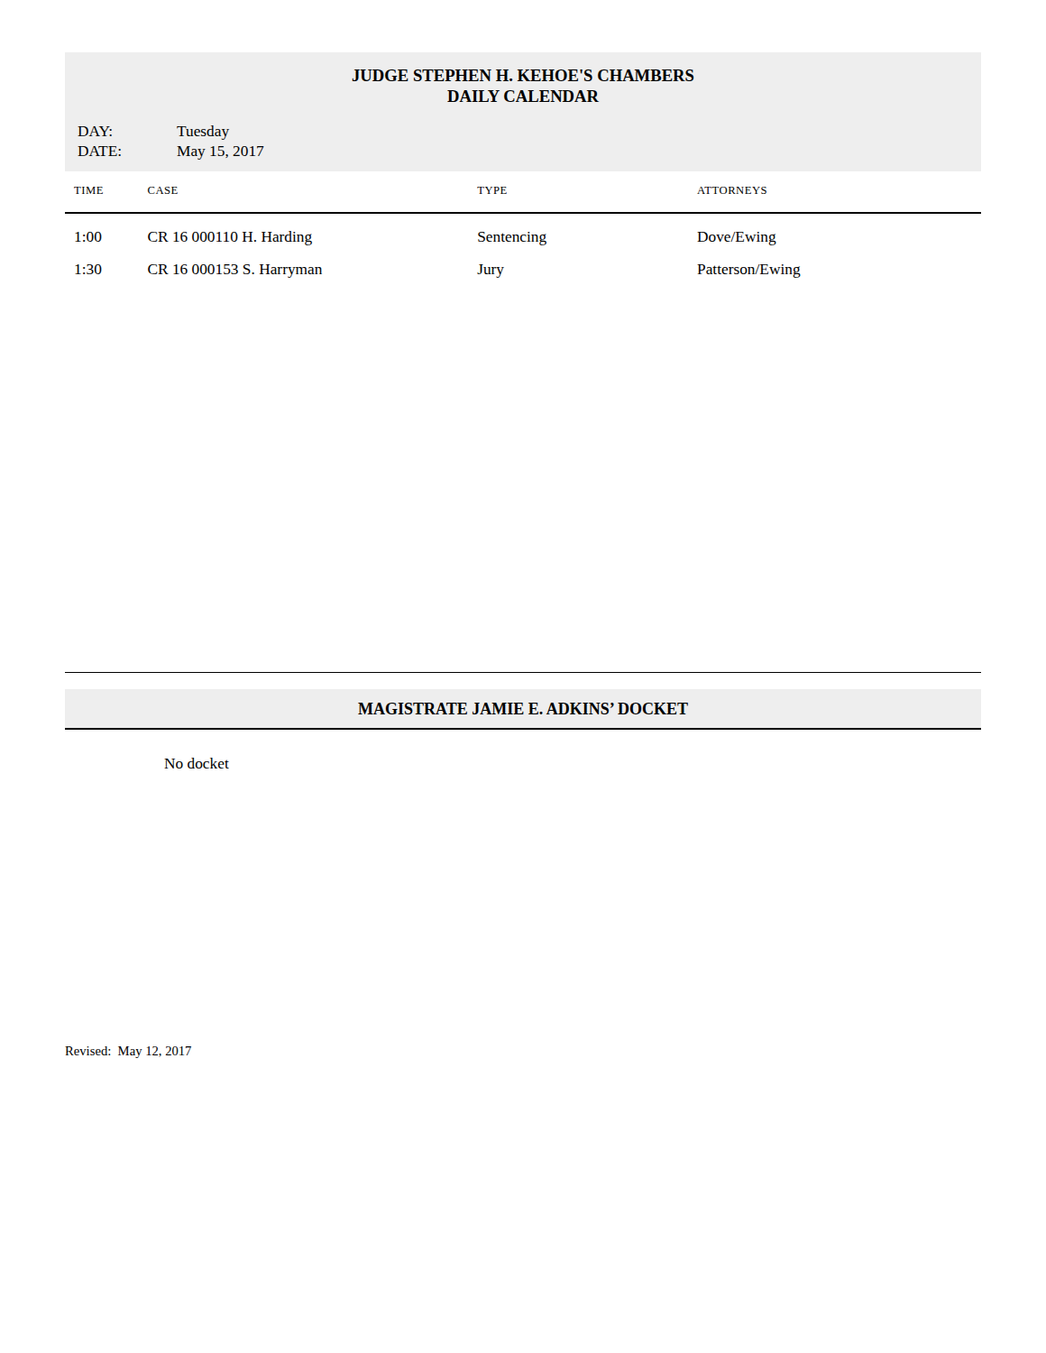JUDGE STEPHEN H. KEHOE'S CHAMBERS
DAILY CALENDAR
| DAY: | Tuesday |
| DATE: | May 15, 2017 |
| TIME | CASE | TYPE | ATTORNEYS |
| --- | --- | --- | --- |
| 1:00 | CR 16 000110 H. Harding | Sentencing | Dove/Ewing |
| 1:30 | CR 16 000153 S. Harryman | Jury | Patterson/Ewing |
MAGISTRATE JAMIE E. ADKINS’ DOCKET
No docket
Revised: May 12, 2017